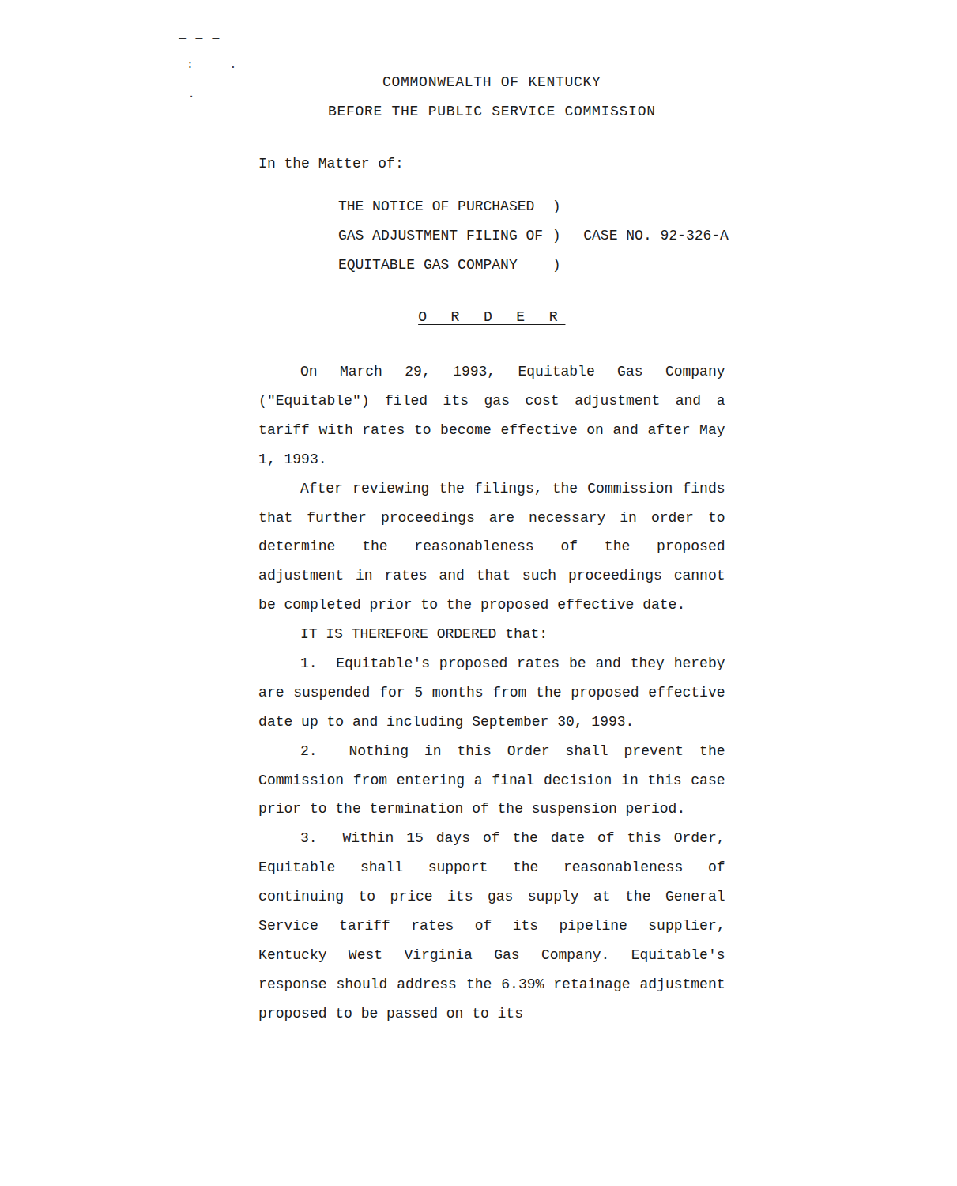— — — : . .
COMMONWEALTH OF KENTUCKY
BEFORE THE PUBLIC SERVICE COMMISSION
In the Matter of:
| THE NOTICE OF PURCHASED | ) | |
| GAS ADJUSTMENT FILING OF | ) | CASE NO. 92-326-A |
| EQUITABLE GAS COMPANY | ) | |
O R D E R
On March 29, 1993, Equitable Gas Company ("Equitable") filed its gas cost adjustment and a tariff with rates to become effective on and after May 1, 1993.
After reviewing the filings, the Commission finds that further proceedings are necessary in order to determine the reasonableness of the proposed adjustment in rates and that such proceedings cannot be completed prior to the proposed effective date.
IT IS THEREFORE ORDERED that:
1. Equitable's proposed rates be and they hereby are suspended for 5 months from the proposed effective date up to and including September 30, 1993.
2. Nothing in this Order shall prevent the Commission from entering a final decision in this case prior to the termination of the suspension period.
3. Within 15 days of the date of this Order, Equitable shall support the reasonableness of continuing to price its gas supply at the General Service tariff rates of its pipeline supplier, Kentucky West Virginia Gas Company. Equitable's response should address the 6.39% retainage adjustment proposed to be passed on to its